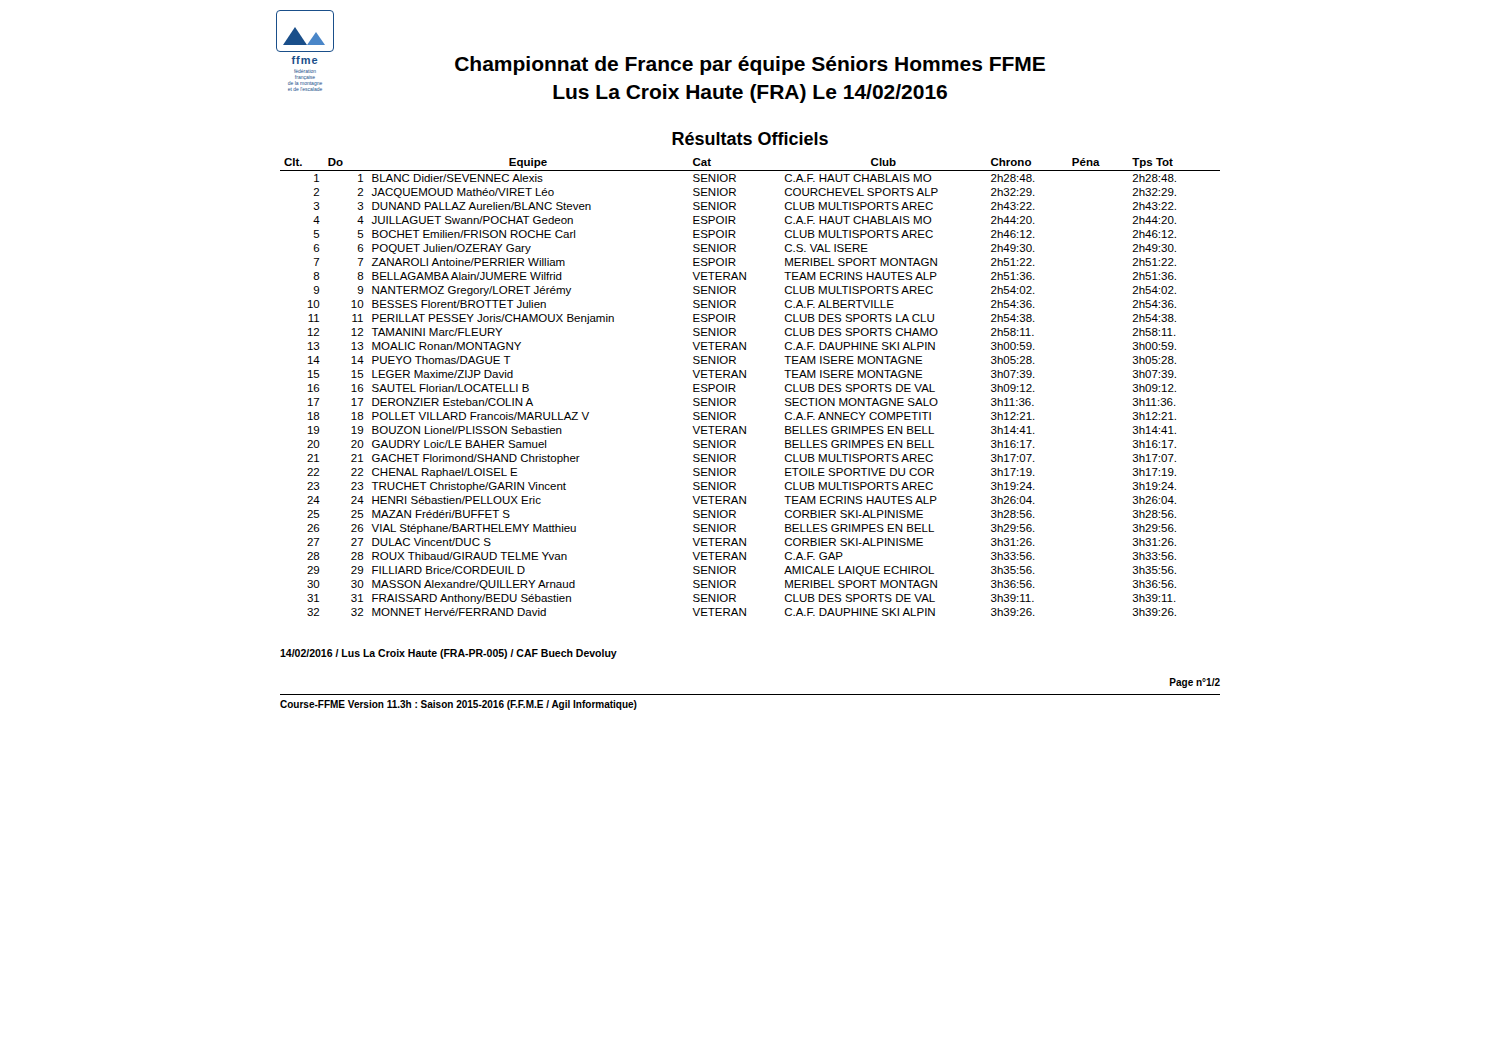ffme fédération
française
de la montagne
et de l'escalade
Championnat de France par équipe Séniors Hommes FFME
Lus La Croix Haute (FRA) Le 14/02/2016
Résultats Officiels
| Clt. | Do | Equipe | Cat | Club | Chrono | Péna | Tps Tot |
| --- | --- | --- | --- | --- | --- | --- | --- |
| 1 | 1 | BLANC Didier/SEVENNEC Alexis | SENIOR | C.A.F. HAUT CHABLAIS MO | 2h28:48. | | 2h28:48. |
| 2 | 2 | JACQUEMOUD Mathéo/VIRET Léo | SENIOR | COURCHEVEL SPORTS ALP | 2h32:29. | | 2h32:29. |
| 3 | 3 | DUNAND PALLAZ Aurelien/BLANC Steven | SENIOR | CLUB MULTISPORTS AREC | 2h43:22. | | 2h43:22. |
| 4 | 4 | JUILLAGUET Swann/POCHAT Gedeon | ESPOIR | C.A.F. HAUT CHABLAIS MO | 2h44:20. | | 2h44:20. |
| 5 | 5 | BOCHET Emilien/FRISON ROCHE Carl | ESPOIR | CLUB MULTISPORTS AREC | 2h46:12. | | 2h46:12. |
| 6 | 6 | POQUET Julien/OZERAY Gary | SENIOR | C.S. VAL ISERE | 2h49:30. | | 2h49:30. |
| 7 | 7 | ZANAROLI Antoine/PERRIER William | ESPOIR | MERIBEL SPORT MONTAGN | 2h51:22. | | 2h51:22. |
| 8 | 8 | BELLAGAMBA Alain/JUMERE Wilfrid | VETERAN | TEAM ECRINS HAUTES ALP | 2h51:36. | | 2h51:36. |
| 9 | 9 | NANTERMOZ Gregory/LORET Jérémy | SENIOR | CLUB MULTISPORTS AREC | 2h54:02. | | 2h54:02. |
| 10 | 10 | BESSES Florent/BROTTET Julien | SENIOR | C.A.F. ALBERTVILLE | 2h54:36. | | 2h54:36. |
| 11 | 11 | PERILLAT PESSEY Joris/CHAMOUX Benjamin | ESPOIR | CLUB DES SPORTS LA CLU | 2h54:38. | | 2h54:38. |
| 12 | 12 | TAMANINI Marc/FLEURY | SENIOR | CLUB DES SPORTS CHAMO | 2h58:11. | | 2h58:11. |
| 13 | 13 | MOALIC Ronan/MONTAGNY | VETERAN | C.A.F. DAUPHINE SKI ALPIN | 3h00:59. | | 3h00:59. |
| 14 | 14 | PUEYO Thomas/DAGUE T | SENIOR | TEAM ISERE MONTAGNE | 3h05:28. | | 3h05:28. |
| 15 | 15 | LEGER Maxime/ZIJP David | VETERAN | TEAM ISERE MONTAGNE | 3h07:39. | | 3h07:39. |
| 16 | 16 | SAUTEL Florian/LOCATELLI B | ESPOIR | CLUB DES SPORTS DE VAL | 3h09:12. | | 3h09:12. |
| 17 | 17 | DERONZIER Esteban/COLIN A | SENIOR | SECTION MONTAGNE SALO | 3h11:36. | | 3h11:36. |
| 18 | 18 | POLLET VILLARD Francois/MARULLAZ V | SENIOR | C.A.F. ANNECY COMPETITI | 3h12:21. | | 3h12:21. |
| 19 | 19 | BOUZON Lionel/PLISSON Sebastien | VETERAN | BELLES GRIMPES EN BELL | 3h14:41. | | 3h14:41. |
| 20 | 20 | GAUDRY Loic/LE BAHER Samuel | SENIOR | BELLES GRIMPES EN BELL | 3h16:17. | | 3h16:17. |
| 21 | 21 | GACHET Florimond/SHAND Christopher | SENIOR | CLUB MULTISPORTS AREC | 3h17:07. | | 3h17:07. |
| 22 | 22 | CHENAL Raphael/LOISEL E | SENIOR | ETOILE SPORTIVE DU COR | 3h17:19. | | 3h17:19. |
| 23 | 23 | TRUCHET Christophe/GARIN Vincent | SENIOR | CLUB MULTISPORTS AREC | 3h19:24. | | 3h19:24. |
| 24 | 24 | HENRI Sébastien/PELLOUX Eric | VETERAN | TEAM ECRINS HAUTES ALP | 3h26:04. | | 3h26:04. |
| 25 | 25 | MAZAN Frédéri/BUFFET S | SENIOR | CORBIER SKI-ALPINISME | 3h28:56. | | 3h28:56. |
| 26 | 26 | VIAL Stéphane/BARTHELEMY Matthieu | SENIOR | BELLES GRIMPES EN BELL | 3h29:56. | | 3h29:56. |
| 27 | 27 | DULAC Vincent/DUC S | VETERAN | CORBIER SKI-ALPINISME | 3h31:26. | | 3h31:26. |
| 28 | 28 | ROUX Thibaud/GIRAUD TELME Yvan | VETERAN | C.A.F. GAP | 3h33:56. | | 3h33:56. |
| 29 | 29 | FILLIARD Brice/CORDEUIL D | SENIOR | AMICALE LAIQUE ECHIROL | 3h35:56. | | 3h35:56. |
| 30 | 30 | MASSON Alexandre/QUILLERY Arnaud | SENIOR | MERIBEL SPORT MONTAGN | 3h36:56. | | 3h36:56. |
| 31 | 31 | FRAISSARD Anthony/BEDU Sébastien | SENIOR | CLUB DES SPORTS DE VAL | 3h39:11. | | 3h39:11. |
| 32 | 32 | MONNET Hervé/FERRAND David | VETERAN | C.A.F. DAUPHINE SKI ALPIN | 3h39:26. | | 3h39:26. |
14/02/2016 / Lus La Croix Haute (FRA-PR-005) / CAF Buech Devoluy
Page n°1/2
Course-FFME Version 11.3h : Saison 2015-2016 (F.F.M.E / Agil Informatique)